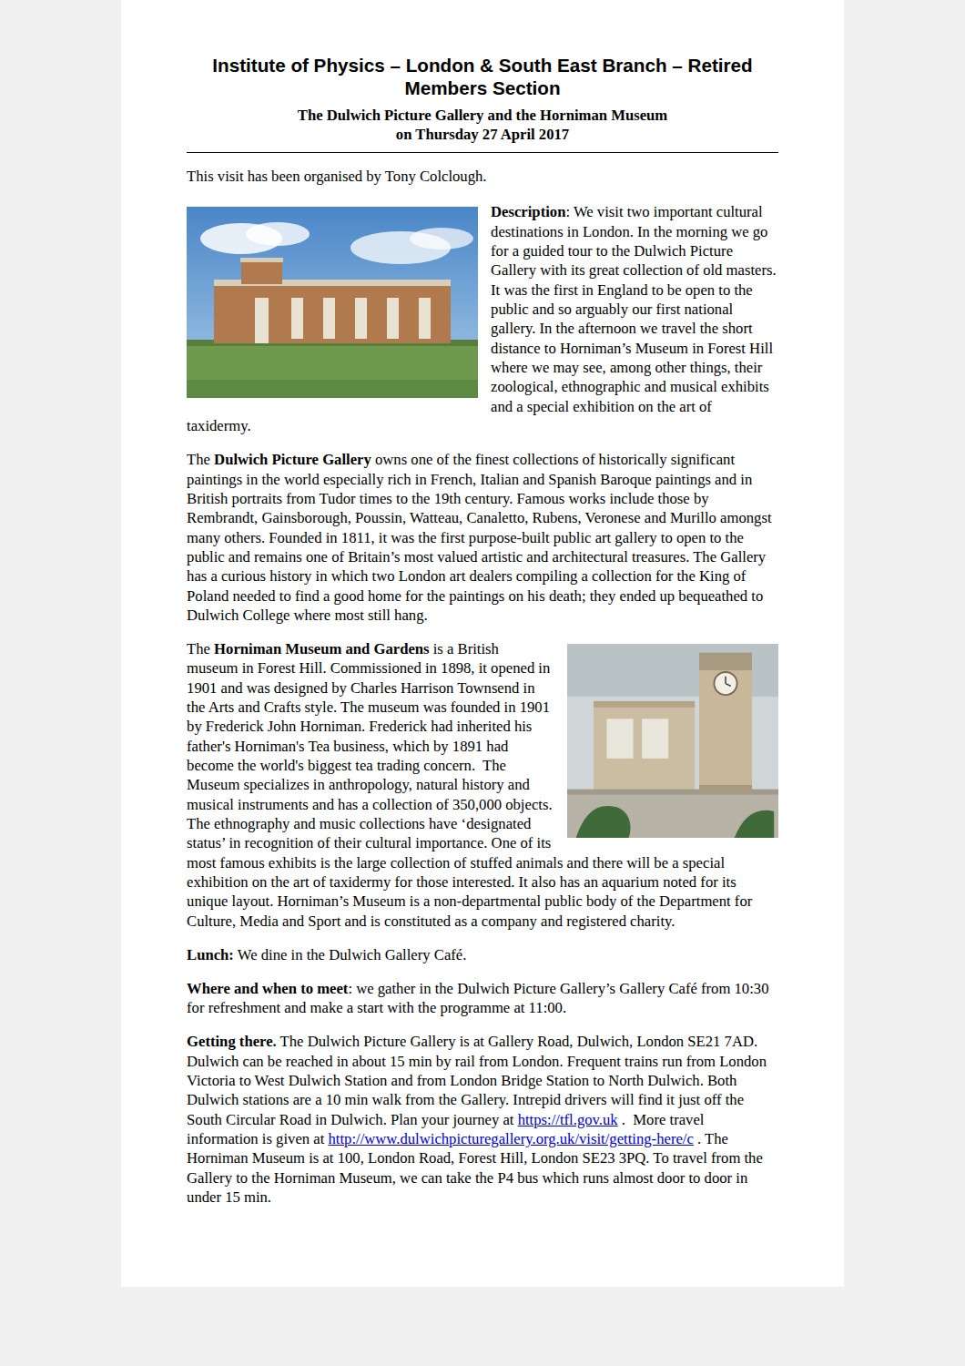Institute of Physics – London & South East Branch – Retired Members Section
The Dulwich Picture Gallery and the Horniman Museum
on Thursday 27 April 2017
This visit has been organised by Tony Colclough.
Description: We visit two important cultural destinations in London. In the morning we go for a guided tour to the Dulwich Picture Gallery with its great collection of old masters. It was the first in England to be open to the public and so arguably our first national gallery. In the afternoon we travel the short distance to Horniman’s Museum in Forest Hill where we may see, among other things, their zoological, ethnographic and musical exhibits and a special exhibition on the art of taxidermy.
The Dulwich Picture Gallery owns one of the finest collections of historically significant paintings in the world especially rich in French, Italian and Spanish Baroque paintings and in British portraits from Tudor times to the 19th century. Famous works include those by Rembrandt, Gainsborough, Poussin, Watteau, Canaletto, Rubens, Veronese and Murillo amongst many others. Founded in 1811, it was the first purpose-built public art gallery to open to the public and remains one of Britain’s most valued artistic and architectural treasures. The Gallery has a curious history in which two London art dealers compiling a collection for the King of Poland needed to find a good home for the paintings on his death; they ended up bequeathed to Dulwich College where most still hang.
The Horniman Museum and Gardens is a British museum in Forest Hill. Commissioned in 1898, it opened in 1901 and was designed by Charles Harrison Townsend in the Arts and Crafts style. The museum was founded in 1901 by Frederick John Horniman. Frederick had inherited his father's Horniman's Tea business, which by 1891 had become the world's biggest tea trading concern. The Museum specializes in anthropology, natural history and musical instruments and has a collection of 350,000 objects. The ethnography and music collections have ‘designated status’ in recognition of their cultural importance. One of its most famous exhibits is the large collection of stuffed animals and there will be a special exhibition on the art of taxidermy for those interested. It also has an aquarium noted for its unique layout. Horniman’s Museum is a non-departmental public body of the Department for Culture, Media and Sport and is constituted as a company and registered charity.
Lunch: We dine in the Dulwich Gallery Café.
Where and when to meet: we gather in the Dulwich Picture Gallery’s Gallery Café from 10:30 for refreshment and make a start with the programme at 11:00.
Getting there. The Dulwich Picture Gallery is at Gallery Road, Dulwich, London SE21 7AD. Dulwich can be reached in about 15 min by rail from London. Frequent trains run from London Victoria to West Dulwich Station and from London Bridge Station to North Dulwich. Both Dulwich stations are a 10 min walk from the Gallery. Intrepid drivers will find it just off the South Circular Road in Dulwich. Plan your journey at https://tfl.gov.uk . More travel information is given at http://www.dulwichpicturegallery.org.uk/visit/getting-here/c . The Horniman Museum is at 100, London Road, Forest Hill, London SE23 3PQ. To travel from the Gallery to the Horniman Museum, we can take the P4 bus which runs almost door to door in under 15 min.